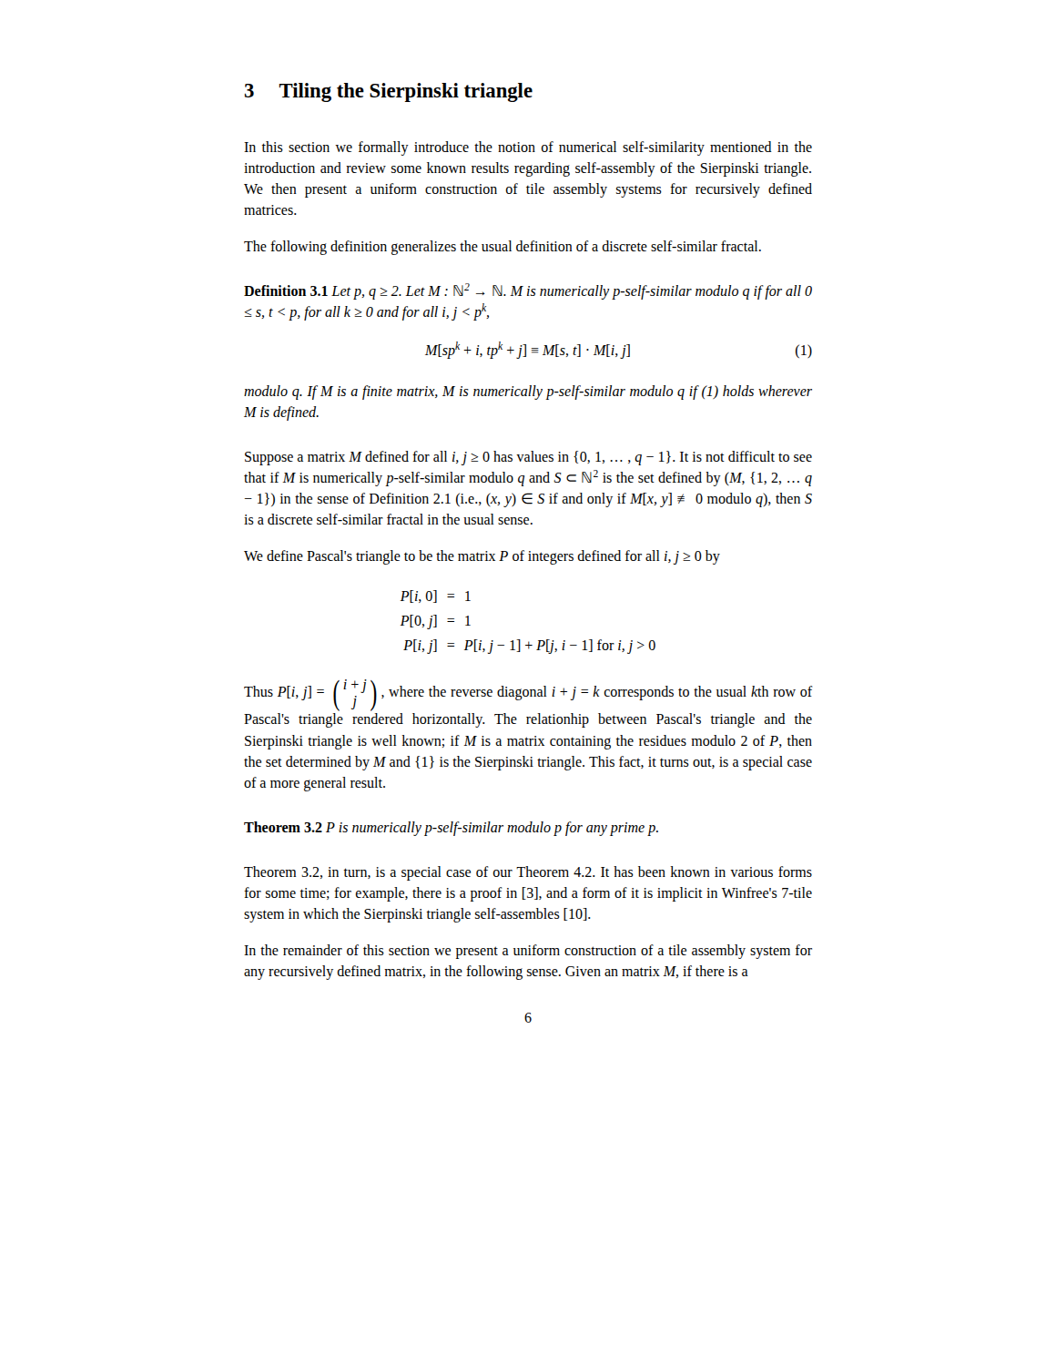3 Tiling the Sierpinski triangle
In this section we formally introduce the notion of numerical self-similarity mentioned in the introduction and review some known results regarding self-assembly of the Sierpinski triangle. We then present a uniform construction of tile assembly systems for recursively defined matrices.
The following definition generalizes the usual definition of a discrete self-similar fractal.
Definition 3.1 Let p, q ≥ 2. Let M : ℕ2 → ℕ. M is numerically p-self-similar modulo q if for all 0 ≤ s, t < p, for all k ≥ 0 and for all i, j < pk,
M[spk + i, tpk + j] ≡ M[s, t] · M[i, j] (1)
modulo q. If M is a finite matrix, M is numerically p-self-similar modulo q if (1) holds wherever M is defined.
Suppose a matrix M defined for all i, j ≥ 0 has values in {0, 1, … , q − 1}. It is not difficult to see that if M is numerically p-self-similar modulo q and S ⊂ ℕ2 is the set defined by (M, {1, 2, … q − 1}) in the sense of Definition 2.1 (i.e., (x, y) ∈ S if and only if M[x, y] ≢ 0 modulo q), then S is a discrete self-similar fractal in the usual sense.
We define Pascal's triangle to be the matrix P of integers defined for all i, j ≥ 0 by
| P [ i , 0] | = | 1 |
| P [0, j ] | = | 1 |
| P [ i , j ] | = | P [ i , j − 1] + P [ j , i − 1] for i, j > 0 |
Thus P[i, j] = (i + j j), where the reverse diagonal i + j = k corresponds to the usual kth row of Pascal's triangle rendered horizontally. The relationhip between Pascal's triangle and the Sierpinski triangle is well known; if M is a matrix containing the residues modulo 2 of P, then the set determined by M and {1} is the Sierpinski triangle. This fact, it turns out, is a special case of a more general result.
Theorem 3.2 P is numerically p-self-similar modulo p for any prime p.
Theorem 3.2, in turn, is a special case of our Theorem 4.2. It has been known in various forms for some time; for example, there is a proof in [3], and a form of it is implicit in Winfree's 7-tile system in which the Sierpinski triangle self-assembles [10].
In the remainder of this section we present a uniform construction of a tile assembly system for any recursively defined matrix, in the following sense. Given an matrix M, if there is a
6